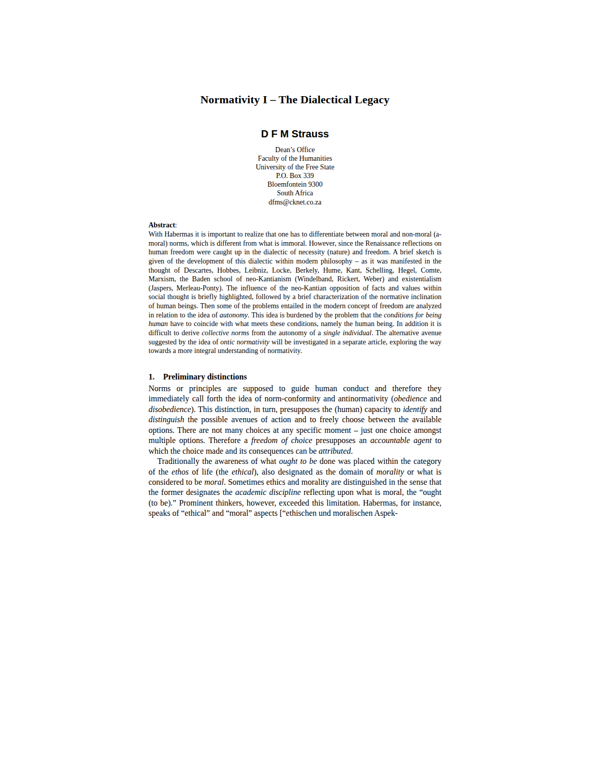Normativity I – The Dialectical Legacy
D F M Strauss
Dean’s Office
Faculty of the Humanities
University of the Free State
P.O. Box 339
Bloemfontein 9300
South Africa
dfms@cknet.co.za
Abstract:
With Habermas it is important to realize that one has to differentiate between moral and non-moral (a-moral) norms, which is different from what is immoral. However, since the Renaissance reflections on human freedom were caught up in the dialectic of necessity (nature) and freedom. A brief sketch is given of the development of this dialectic within modern philosophy – as it was manifested in the thought of Descartes, Hobbes, Leibniz, Locke, Berkely, Hume, Kant, Schelling, Hegel, Comte, Marxism, the Baden school of neo-Kantianism (Windelband, Rickert, Weber) and existentialism (Jaspers, Merleau-Ponty). The influence of the neo-Kantian opposition of facts and values within social thought is briefly highlighted, followed by a brief characterization of the normative inclination of human beings. Then some of the problems entailed in the modern concept of freedom are analyzed in relation to the idea of autonomy. This idea is burdened by the problem that the conditions for being human have to coincide with what meets these conditions, namely the human being. In addition it is difficult to derive collective norms from the autonomy of a single individual. The alternative avenue suggested by the idea of ontic normativity will be investigated in a separate article, exploring the way towards a more integral understanding of normativity.
1. Preliminary distinctions
Norms or principles are supposed to guide human conduct and therefore they immediately call forth the idea of norm-conformity and antinormativity (obedience and disobedience). This distinction, in turn, presupposes the (human) capacity to identify and distinguish the possible avenues of action and to freely choose between the available options. There are not many choices at any specific moment – just one choice amongst multiple options. Therefore a freedom of choice presupposes an accountable agent to which the choice made and its consequences can be attributed.
Traditionally the awareness of what ought to be done was placed within the category of the ethos of life (the ethical), also designated as the domain of morality or what is considered to be moral. Sometimes ethics and morality are distinguished in the sense that the former designates the academic discipline reflecting upon what is moral, the “ought (to be).” Prominent thinkers, however, exceeded this limitation. Habermas, for instance, speaks of “ethical” and “moral” aspects [“ethischen und moralischen Aspek-